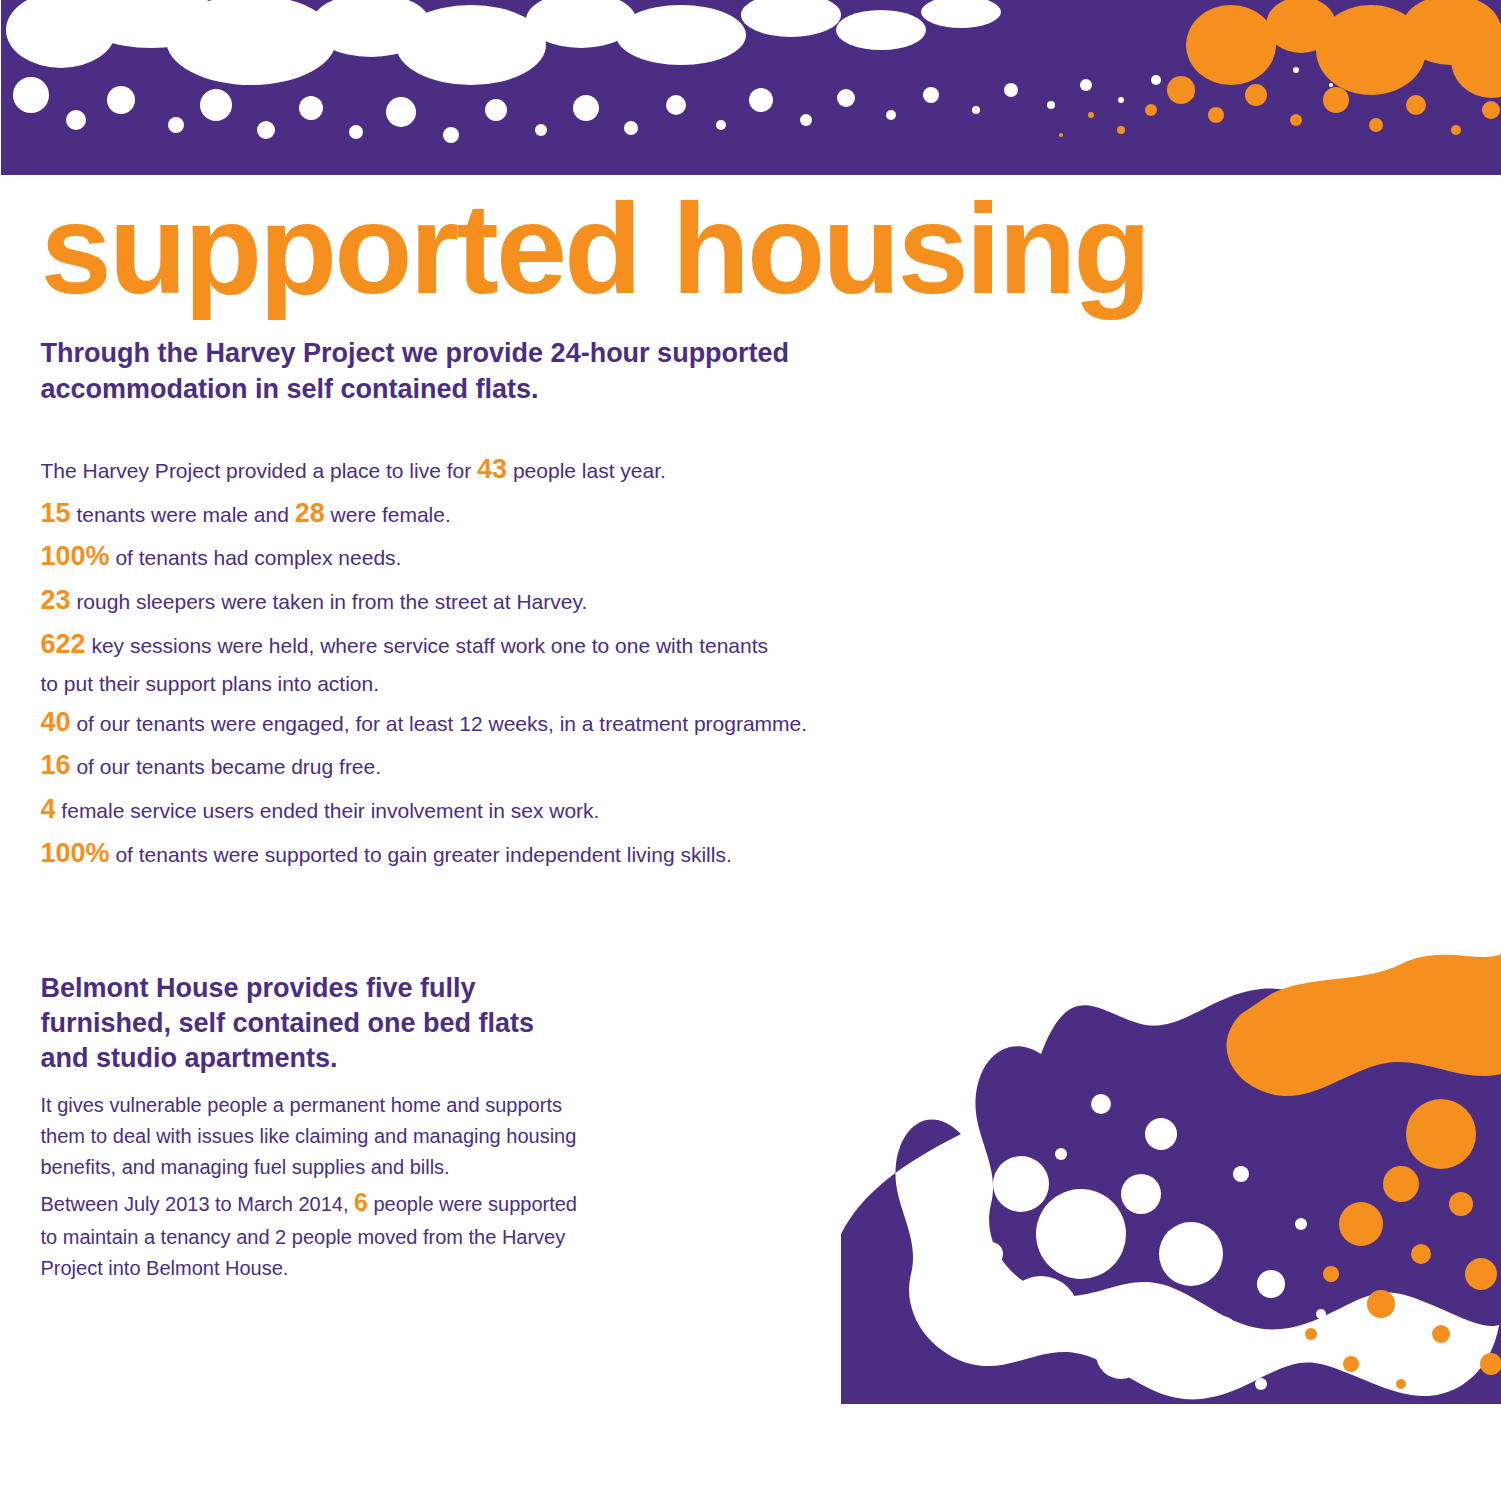supported housing
Through the Harvey Project we provide 24-hour supported
accommodation in self contained flats.
The Harvey Project provided a place to live for 43 people last year.
15 tenants were male and 28 were female.
100% of tenants had complex needs.
23 rough sleepers were taken in from the street at Harvey.
622 key sessions were held, where service staff work one to one with tenants
to put their support plans into action.
40 of our tenants were engaged, for at least 12 weeks, in a treatment programme.
16 of our tenants became drug free.
4 female service users ended their involvement in sex work.
100% of tenants were supported to gain greater independent living skills.
Belmont House provides five fully
furnished, self contained one bed flats
and studio apartments.
It gives vulnerable people a permanent home and supports
them to deal with issues like claiming and managing housing
benefits, and managing fuel supplies and bills.
Between July 2013 to March 2014, 6 people were supported
to maintain a tenancy and 2 people moved from the Harvey
Project into Belmont House.